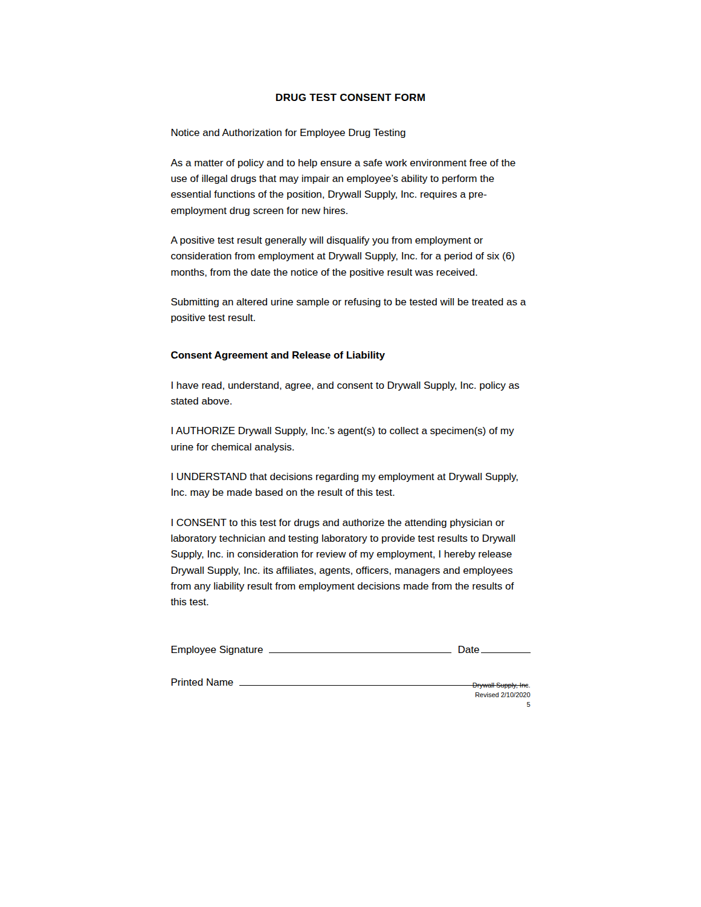DRUG TEST CONSENT FORM
Notice and Authorization for Employee Drug Testing
As a matter of policy and to help ensure a safe work environment free of the use of illegal drugs that may impair an employee’s ability to perform the essential functions of the position, Drywall Supply, Inc. requires a pre-employment drug screen for new hires.
A positive test result generally will disqualify you from employment or consideration from employment at Drywall Supply, Inc. for a period of six (6) months, from the date the notice of the positive result was received.
Submitting an altered urine sample or refusing to be tested will be treated as a positive test result.
Consent Agreement and Release of Liability
I have read, understand, agree, and consent to Drywall Supply, Inc. policy as stated above.
I AUTHORIZE Drywall Supply, Inc.’s agent(s) to collect a specimen(s) of my urine for chemical analysis.
I UNDERSTAND that decisions regarding my employment at Drywall Supply, Inc. may be made based on the result of this test.
I CONSENT to this test for drugs and authorize the attending physician or laboratory technician and testing laboratory to provide test results to Drywall Supply, Inc. in consideration for review of my employment, I hereby release Drywall Supply, Inc. its affiliates, agents, officers, managers and employees from any liability result from employment decisions made from the results of this test.
Employee Signature Date
Printed Name
Drywall Supply, Inc.
Revised 2/10/2020
5